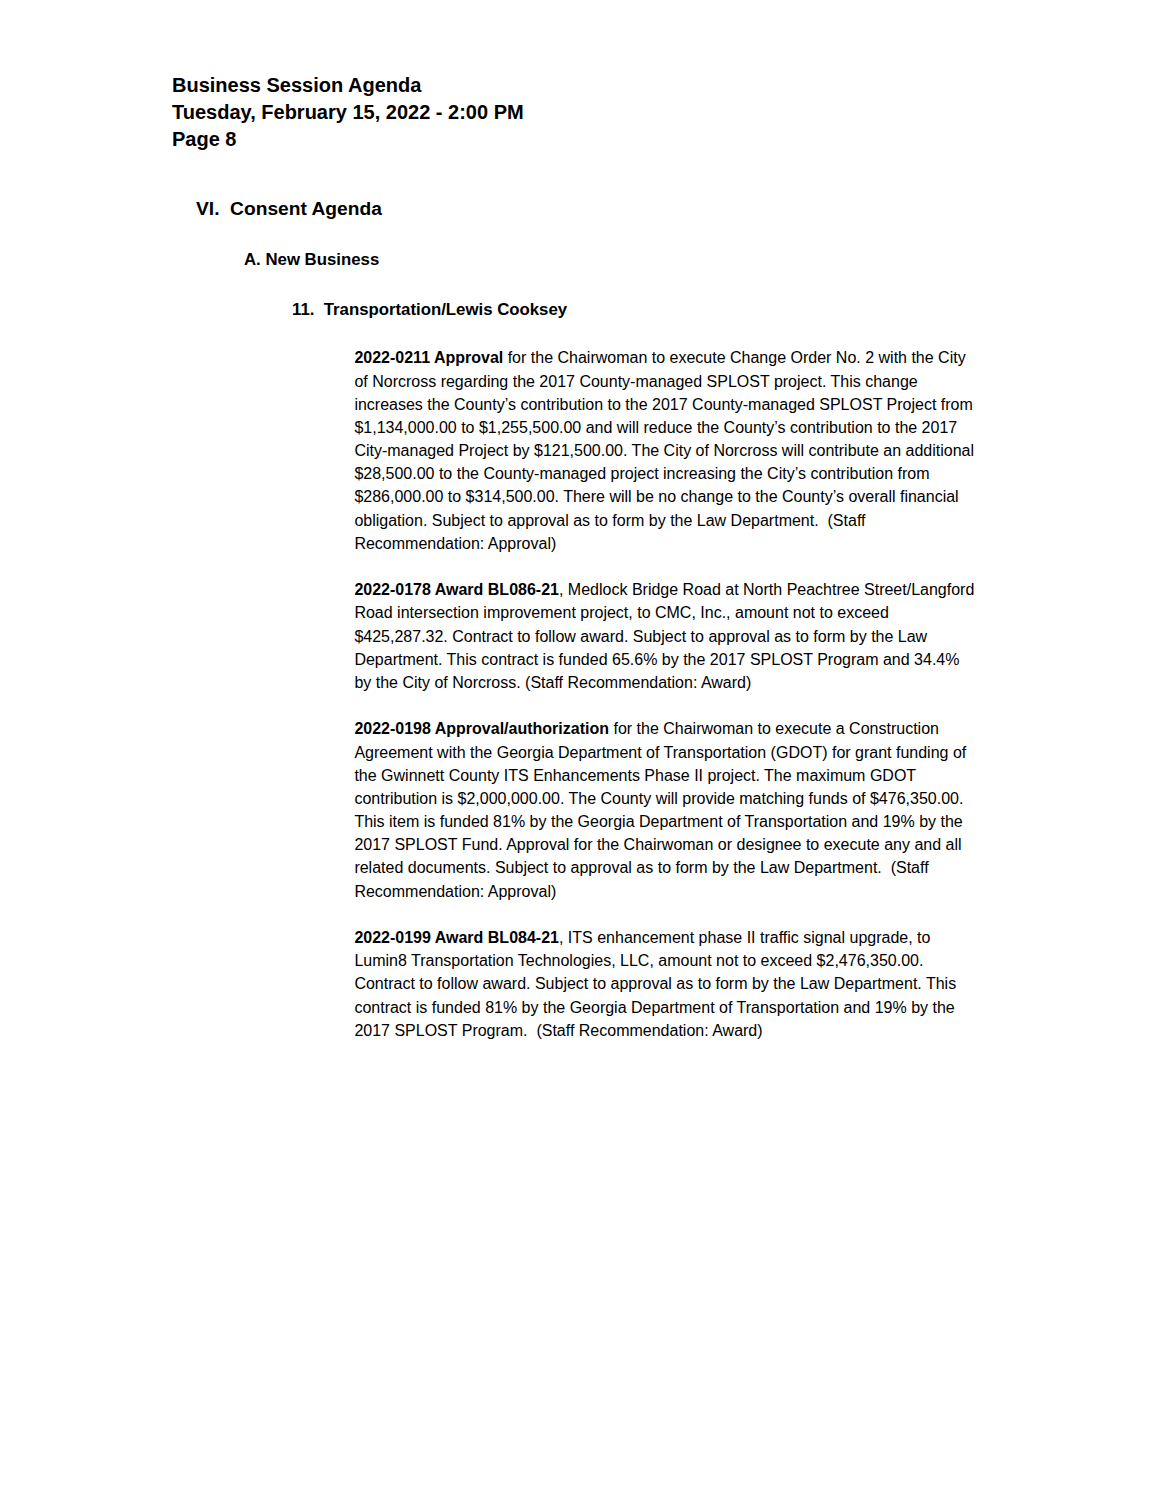Business Session Agenda Tuesday, February 15, 2022 - 2:00 PM Page 8
VI. Consent Agenda
A. New Business
11. Transportation/Lewis Cooksey
2022-0211 Approval for the Chairwoman to execute Change Order No. 2 with the City of Norcross regarding the 2017 County-managed SPLOST project. This change increases the County’s contribution to the 2017 County-managed SPLOST Project from $1,134,000.00 to $1,255,500.00 and will reduce the County’s contribution to the 2017 City-managed Project by $121,500.00. The City of Norcross will contribute an additional $28,500.00 to the County-managed project increasing the City’s contribution from $286,000.00 to $314,500.00. There will be no change to the County’s overall financial obligation. Subject to approval as to form by the Law Department. (Staff Recommendation: Approval)
2022-0178 Award BL086-21, Medlock Bridge Road at North Peachtree Street/Langford Road intersection improvement project, to CMC, Inc., amount not to exceed $425,287.32. Contract to follow award. Subject to approval as to form by the Law Department. This contract is funded 65.6% by the 2017 SPLOST Program and 34.4% by the City of Norcross. (Staff Recommendation: Award)
2022-0198 Approval/authorization for the Chairwoman to execute a Construction Agreement with the Georgia Department of Transportation (GDOT) for grant funding of the Gwinnett County ITS Enhancements Phase II project. The maximum GDOT contribution is $2,000,000.00. The County will provide matching funds of $476,350.00. This item is funded 81% by the Georgia Department of Transportation and 19% by the 2017 SPLOST Fund. Approval for the Chairwoman or designee to execute any and all related documents. Subject to approval as to form by the Law Department. (Staff Recommendation: Approval)
2022-0199 Award BL084-21, ITS enhancement phase II traffic signal upgrade, to Lumin8 Transportation Technologies, LLC, amount not to exceed $2,476,350.00. Contract to follow award. Subject to approval as to form by the Law Department. This contract is funded 81% by the Georgia Department of Transportation and 19% by the 2017 SPLOST Program. (Staff Recommendation: Award)